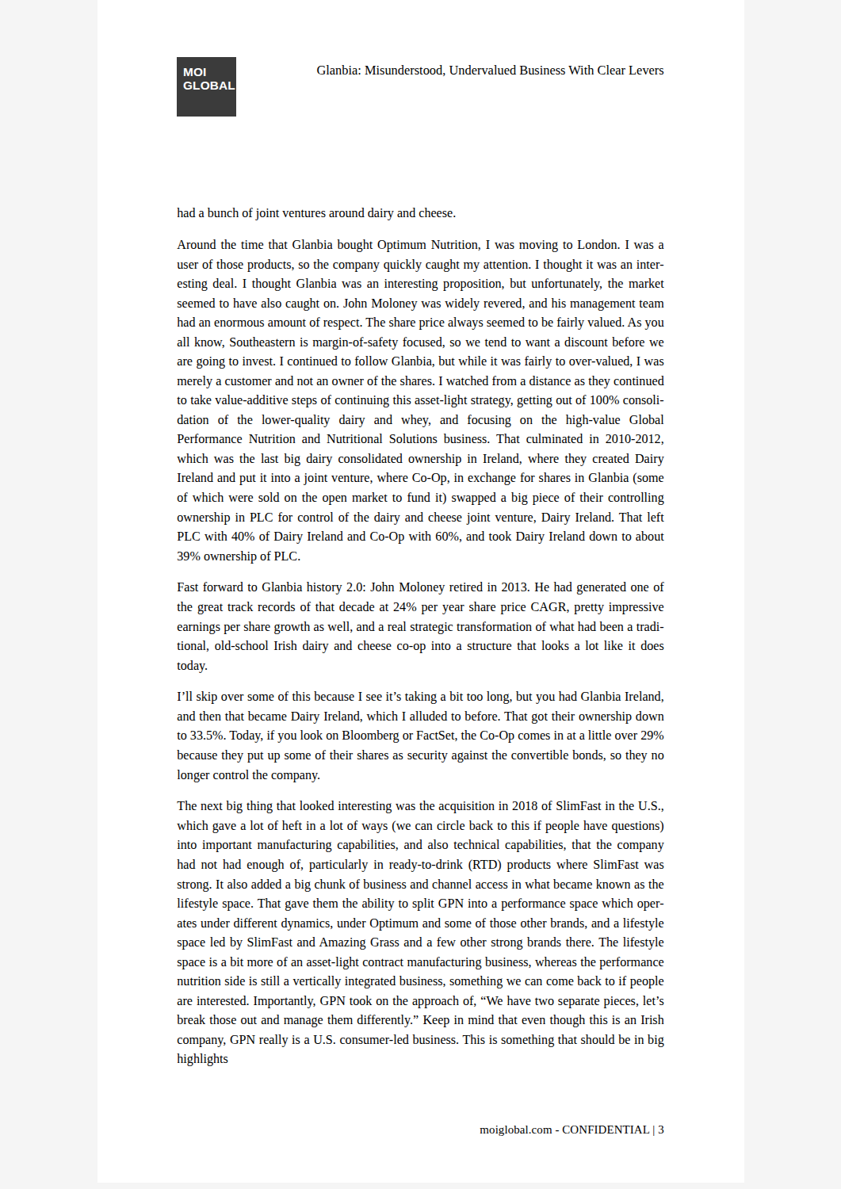MOI GLOBAL
Glanbia: Misunderstood, Undervalued Business With Clear Levers
had a bunch of joint ventures around dairy and cheese.
Around the time that Glanbia bought Optimum Nutrition, I was moving to London. I was a user of those products, so the company quickly caught my attention. I thought it was an interesting deal. I thought Glanbia was an interesting proposition, but unfortunately, the market seemed to have also caught on. John Moloney was widely revered, and his management team had an enormous amount of respect. The share price always seemed to be fairly valued. As you all know, Southeastern is margin-of-safety focused, so we tend to want a discount before we are going to invest. I continued to follow Glanbia, but while it was fairly to over-valued, I was merely a customer and not an owner of the shares. I watched from a distance as they continued to take value-additive steps of continuing this asset-light strategy, getting out of 100% consolidation of the lower-quality dairy and whey, and focusing on the high-value Global Performance Nutrition and Nutritional Solutions business. That culminated in 2010-2012, which was the last big dairy consolidated ownership in Ireland, where they created Dairy Ireland and put it into a joint venture, where Co-Op, in exchange for shares in Glanbia (some of which were sold on the open market to fund it) swapped a big piece of their controlling ownership in PLC for control of the dairy and cheese joint venture, Dairy Ireland. That left PLC with 40% of Dairy Ireland and Co-Op with 60%, and took Dairy Ireland down to about 39% ownership of PLC.
Fast forward to Glanbia history 2.0: John Moloney retired in 2013. He had generated one of the great track records of that decade at 24% per year share price CAGR, pretty impressive earnings per share growth as well, and a real strategic transformation of what had been a traditional, old-school Irish dairy and cheese co-op into a structure that looks a lot like it does today.
I’ll skip over some of this because I see it’s taking a bit too long, but you had Glanbia Ireland, and then that became Dairy Ireland, which I alluded to before. That got their ownership down to 33.5%. Today, if you look on Bloomberg or FactSet, the Co-Op comes in at a little over 29% because they put up some of their shares as security against the convertible bonds, so they no longer control the company.
The next big thing that looked interesting was the acquisition in 2018 of SlimFast in the U.S., which gave a lot of heft in a lot of ways (we can circle back to this if people have questions) into important manufacturing capabilities, and also technical capabilities, that the company had not had enough of, particularly in ready-to-drink (RTD) products where SlimFast was strong. It also added a big chunk of business and channel access in what became known as the lifestyle space. That gave them the ability to split GPN into a performance space which operates under different dynamics, under Optimum and some of those other brands, and a lifestyle space led by SlimFast and Amazing Grass and a few other strong brands there. The lifestyle space is a bit more of an asset-light contract manufacturing business, whereas the performance nutrition side is still a vertically integrated business, something we can come back to if people are interested. Importantly, GPN took on the approach of, “We have two separate pieces, let’s break those out and manage them differently.” Keep in mind that even though this is an Irish company, GPN really is a U.S. consumer-led business. This is something that should be in big highlights
moiglobal.com - CONFIDENTIAL | 3